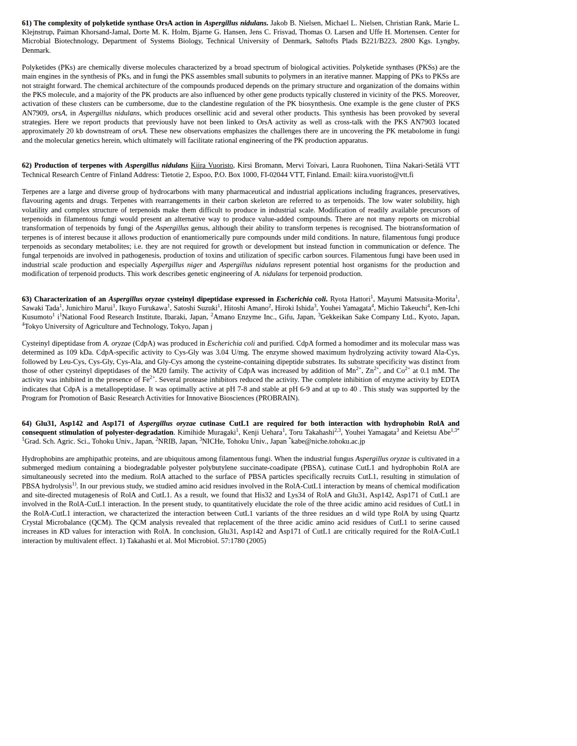61) The complexity of polyketide synthase OrsA action in Aspergillus nidulans. Jakob B. Nielsen, Michael L. Nielsen, Christian Rank, Marie L. Klejnstrup, Paiman Khorsand-Jamal, Dorte M. K. Holm, Bjarne G. Hansen, Jens C. Frisvad, Thomas O. Larsen and Uffe H. Mortensen. Center for Microbial Biotechnology, Department of Systems Biology, Technical University of Denmark, Søltofts Plads B221/B223, 2800 Kgs. Lyngby, Denmark.
Polyketides (PKs) are chemically diverse molecules characterized by a broad spectrum of biological activities. Polyketide synthases (PKSs) are the main engines in the synthesis of PKs, and in fungi the PKS assembles small subunits to polymers in an iterative manner. Mapping of PKs to PKSs are not straight forward. The chemical architecture of the compounds produced depends on the primary structure and organization of the domains within the PKS molecule, and a majority of the PK products are also influenced by other gene products typically clustered in vicinity of the PKS. Moreover, activation of these clusters can be cumbersome, due to the clandestine regulation of the PK biosynthesis. One example is the gene cluster of PKS AN7909, orsA, in Aspergillus nidulans, which produces orsellinic acid and several other products. This synthesis has been provoked by several strategies. Here we report products that previously have not been linked to OrsA activity as well as cross-talk with the PKS AN7903 located approximately 20 kb downstream of orsA. These new observations emphasizes the challenges there are in uncovering the PK metabolome in fungi and the molecular genetics herein, which ultimately will facilitate rational engineering of the PK production apparatus.
62) Production of terpenes with Aspergillus nidulans Kiira Vuoristo, Kirsi Bromann, Mervi Toivari, Laura Ruohonen, Tiina Nakari-Setälä VTT Technical Research Centre of Finland Address: Tietotie 2, Espoo, P.O. Box 1000, FI-02044 VTT, Finland. Email: kiira.vuoristo@vtt.fi
Terpenes are a large and diverse group of hydrocarbons with many pharmaceutical and industrial applications including fragrances, preservatives, flavouring agents and drugs. Terpenes with rearrangements in their carbon skeleton are referred to as terpenoids. The low water solubility, high volatility and complex structure of terpenoids make them difficult to produce in industrial scale. Modification of readily available precursors of terpenoids in filamentous fungi would present an alternative way to produce value-added compounds. There are not many reports on microbial transformation of terpenoids by fungi of the Aspergillus genus, although their ability to transform terpenes is recognised. The biotransformation of terpenes is of interest because it allows production of enantiomerically pure compounds under mild conditions. In nature, filamentous fungi produce terpenoids as secondary metabolites; i.e. they are not required for growth or development but instead function in communication or defence. The fungal terpenoids are involved in pathogenesis, production of toxins and utilization of specific carbon sources. Filamentous fungi have been used in industrial scale production and especially Aspergillus niger and Aspergillus nidulans represent potential host organisms for the production and modification of terpenoid products. This work describes genetic engineering of A. nidulans for terpenoid production.
63) Characterization of an Aspergillus oryzae cysteinyl dipeptidase expressed in Escherichia coli. Ryota Hattori1, Mayumi Matsusita-Morita1, Sawaki Tada1, Junichiro Marui1, Ikuyo Furukawa1, Satoshi Suzuki1, Hitoshi Amano2, Hiroki Ishida3, Youhei Yamagata4, Michio Takeuchi4, Ken-Ichi Kusumoto1 i1National Food Research Institute, Ibaraki, Japan, 2Amano Enzyme Inc., Gifu, Japan, 3Gekkeikan Sake Company Ltd., Kyoto, Japan, 4Tokyo University of Agriculture and Technology, Tokyo, Japan j
Cysteinyl dipeptidase from A. oryzae (CdpA) was produced in Escherichia coli and purified. CdpA formed a homodimer and its molecular mass was determined as 109 kDa. CdpA-specific activity to Cys-Gly was 3.04 U/mg. The enzyme showed maximum hydrolyzing activity toward Ala-Cys, followed by Leu-Cys, Cys-Gly, Cys-Ala, and Gly-Cys among the cysteine-containing dipeptide substrates. Its substrate specificity was distinct from those of other cysteinyl dipeptidases of the M20 family. The activity of CdpA was increased by addition of Mn2+, Zn2+, and Co2+ at 0.1 mM. The activity was inhibited in the presence of Fe2+. Several protease inhibitors reduced the activity. The complete inhibition of enzyme activity by EDTA indicates that CdpA is a metallopeptidase. It was optimally active at pH 7-8 and stable at pH 6-9 and at up to 40 . This study was supported by the Program for Promotion of Basic Research Activities for Innovative Biosciences (PROBRAIN).
64) Glu31, Asp142 and Asp171 of Aspergillus oryzae cutinase CutL1 are required for both interaction with hydrophobin RolA and consequent stimulation of polyester-degradation. Kimihide Muragaki1, Kenji Uehara1, Toru Takahashi2,3, Youhei Yamagata3 and Keietsu Abe1,3* 1Grad. Sch. Agric. Sci., Tohoku Univ., Japan, 2NRIB, Japan, 3NICHe, Tohoku Univ., Japan *kabe@niche.tohoku.ac.jp
Hydrophobins are amphipathic proteins, and are ubiquitous among filamentous fungi. When the industrial fungus Aspergillus oryzae is cultivated in a submerged medium containing a biodegradable polyester polybutylene succinate-coadipate (PBSA), cutinase CutL1 and hydrophobin RolA are simultaneously secreted into the medium. RolA attached to the surface of PBSA particles specifically recruits CutL1, resulting in stimulation of PBSA hydrolysis1). In our previous study, we studied amino acid residues involved in the RolA-CutL1 interaction by means of chemical modification and site-directed mutagenesis of RolA and CutL1. As a result, we found that His32 and Lys34 of RolA and Glu31, Asp142, Asp171 of CutL1 are involved in the RolA-CutL1 interaction. In the present study, to quantitatively elucidate the role of the three acidic amino acid residues of CutL1 in the RolA-CutL1 interaction, we characterized the interaction between CutL1 variants of the three residues an d wild type RolA by using Quartz Crystal Microbalance (QCM). The QCM analysis revealed that replacement of the three acidic amino acid residues of CutL1 to serine caused increases in KD values for interaction with RolA. In conclusion, Glu31, Asp142 and Asp171 of CutL1 are critically required for the RolA-CutL1 interaction by multivalent effect. 1) Takahashi et al. Mol Microbiol. 57:1780 (2005)